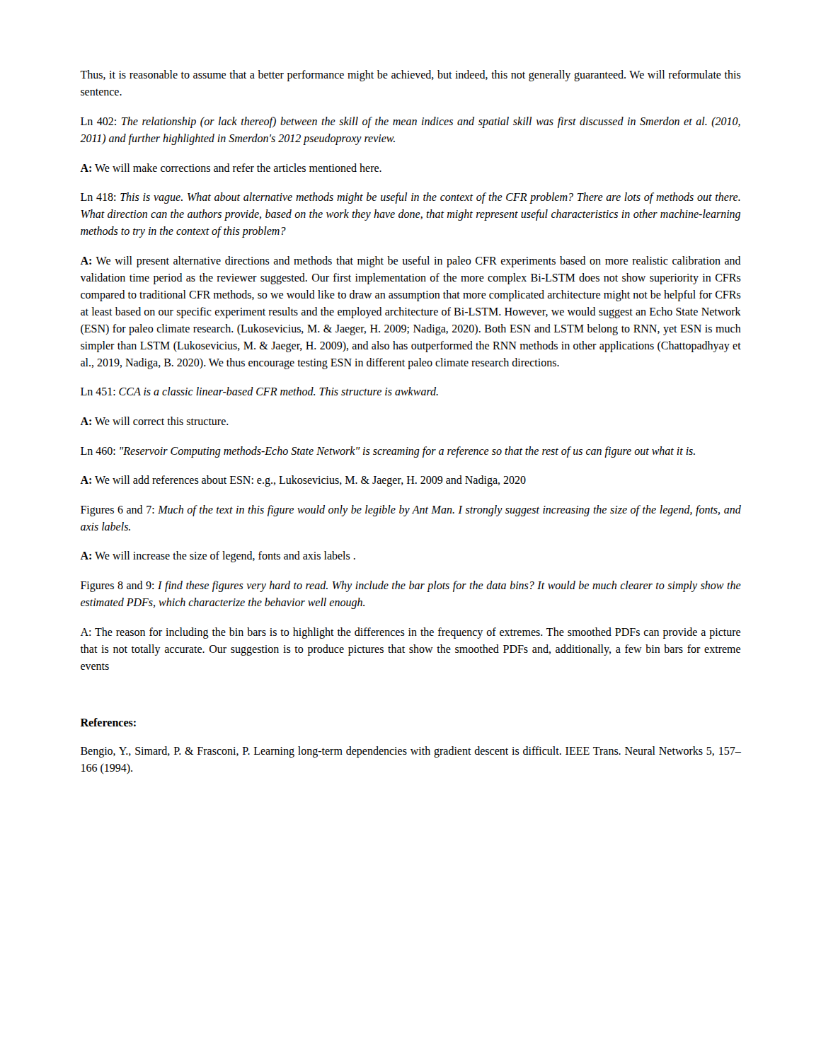Thus, it is reasonable to assume that a better performance might be achieved, but indeed, this not generally guaranteed. We will reformulate this sentence.
Ln 402: The relationship (or lack thereof) between the skill of the mean indices and spatial skill was first discussed in Smerdon et al. (2010, 2011) and further highlighted in Smerdon's 2012 pseudoproxy review.
A: We will make corrections and refer the articles mentioned here.
Ln 418: This is vague. What about alternative methods might be useful in the context of the CFR problem? There are lots of methods out there. What direction can the authors provide, based on the work they have done, that might represent useful characteristics in other machine-learning methods to try in the context of this problem?
A: We will present alternative directions and methods that might be useful in paleo CFR experiments based on more realistic calibration and validation time period as the reviewer suggested. Our first implementation of the more complex Bi-LSTM does not show superiority in CFRs compared to traditional CFR methods, so we would like to draw an assumption that more complicated architecture might not be helpful for CFRs at least based on our specific experiment results and the employed architecture of Bi-LSTM. However, we would suggest an Echo State Network (ESN) for paleo climate research. (Lukosevicius, M. & Jaeger, H. 2009; Nadiga, 2020). Both ESN and LSTM belong to RNN, yet ESN is much simpler than LSTM (Lukosevicius, M. & Jaeger, H. 2009), and also has outperformed the RNN methods in other applications (Chattopadhyay et al., 2019, Nadiga, B. 2020). We thus encourage testing ESN in different paleo climate research directions.
Ln 451: CCA is a classic linear-based CFR method. This structure is awkward.
A: We will correct this structure.
Ln 460: "Reservoir Computing methods-Echo State Network" is screaming for a reference so that the rest of us can figure out what it is.
A: We will add references about ESN: e.g., Lukosevicius, M. & Jaeger, H. 2009 and Nadiga, 2020
Figures 6 and 7: Much of the text in this figure would only be legible by Ant Man. I strongly suggest increasing the size of the legend, fonts, and axis labels.
A: We will increase the size of legend, fonts and axis labels .
Figures 8 and 9: I find these figures very hard to read. Why include the bar plots for the data bins? It would be much clearer to simply show the estimated PDFs, which characterize the behavior well enough.
A: The reason for including the bin bars is to highlight the differences in the frequency of extremes. The smoothed PDFs can provide a picture that is not totally accurate. Our suggestion is to produce pictures that show the smoothed PDFs and, additionally, a few bin bars for extreme events
References:
Bengio, Y., Simard, P. & Frasconi, P. Learning long-term dependencies with gradient descent is difficult. IEEE Trans. Neural Networks 5, 157–166 (1994).